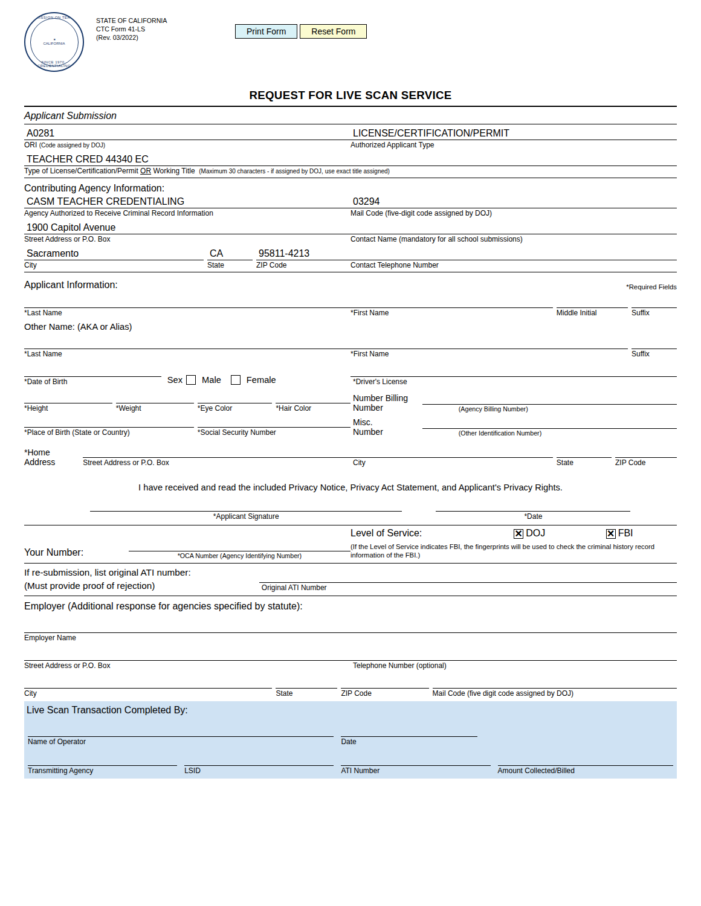COMMISSION ON TEACHER
★
CALIFORNIA
SINCE 1970 CREDENTIALING
STATE OF CALIFORNIA
CTC Form 41-LS
(Rev. 03/2022)
Print Form
Reset Form
REQUEST FOR LIVE SCAN SERVICE
Applicant Submission
| A0281 ORI (Code assigned by DOJ) | LICENSE/CERTIFICATION/PERMIT Authorized Applicant Type |
TEACHER CRED 44340 EC
Type of License/Certification/Permit OR Working Title (Maximum 30 characters - if assigned by DOJ, use exact title assigned)
Contributing Agency Information:
| CASM TEACHER CREDENTIALING Agency Authorized to Receive Criminal Record Information | 03294 Mail Code (five-digit code assigned by DOJ) |
| 1900 Capitol Avenue Street Address or P.O. Box | Contact Name (mandatory for all school submissions) |
| / Sacramento City / CA State / 95811-4213 ZIP Code / | Contact Telephone Number |
| Applicant Information: | *Required Fields |
| *Last Name | / *First Name / Middle Initial / Suffix / |
Other Name: (AKA or Alias)
| *Last Name | / *First Name / Suffix / |
| / *Date of Birth / Sex Male Female / | *Driver's License |
| / *Height / *Weight / *Eye Color / *Hair Color / | / Number Billing Number / (Agency Billing Number) / |
| / *Place of Birth (State or Country) / *Social Security Number / | / Misc. Number / (Other Identification Number) / |
| / *Home Address / Street Address or P.O. Box / | / City / State / ZIP Code / |
I have received and read the included Privacy Notice, Privacy Act Statement, and Applicant's Privacy Rights.
| | *Applicant Signature | | *Date | |
| / Your Number: / *OCA Number (Agency Identifying Number) / | / Level of Service: / DOJ / FBI / (If the Level of Service indicates FBI, the fingerprints will be used to check the criminal history record information of the FBI.) |
| If re-submission, list original ATI number: (Must provide proof of rejection) | Original ATI Number |
Employer (Additional response for agencies specified by statute):
Employer Name
| Street Address or P.O. Box | Telephone Number (optional) |
| City | State | ZIP Code | Mail Code (five digit code assigned by DOJ) |
Live Scan Transaction Completed By:
| Name of Operator | Date | |
| Transmitting Agency | LSID | ATI Number | Amount Collected/Billed |